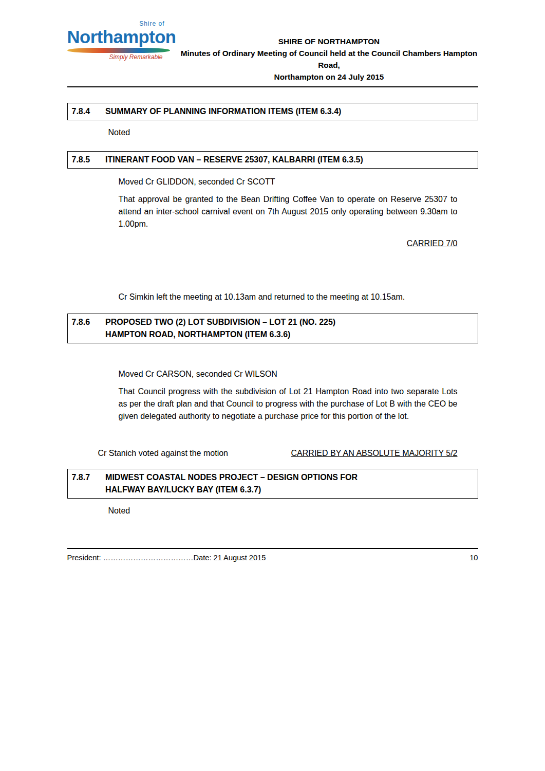Shire of Northampton Simply Remarkable
SHIRE OF NORTHAMPTON
Minutes of Ordinary Meeting of Council held at the Council Chambers Hampton Road,
Northampton on 24 July 2015
7.8.4 SUMMARY OF PLANNING INFORMATION ITEMS (ITEM 6.3.4)
Noted
7.8.5 ITINERANT FOOD VAN – RESERVE 25307, KALBARRI (ITEM 6.3.5)
Moved Cr GLIDDON, seconded Cr SCOTT
That approval be granted to the Bean Drifting Coffee Van to operate on Reserve 25307 to attend an inter-school carnival event on 7th August 2015 only operating between 9.30am to 1.00pm.
CARRIED 7/0
Cr Simkin left the meeting at 10.13am and returned to the meeting at 10.15am.
7.8.6 PROPOSED TWO (2) LOT SUBDIVISION – LOT 21 (NO. 225)
HAMPTON ROAD, NORTHAMPTON (ITEM 6.3.6)
Moved Cr CARSON, seconded Cr WILSON
That Council progress with the subdivision of Lot 21 Hampton Road into two separate Lots as per the draft plan and that Council to progress with the purchase of Lot B with the CEO be given delegated authority to negotiate a purchase price for this portion of the lot.
Cr Stanich voted against the motion
CARRIED BY AN ABSOLUTE MAJORITY 5/2
7.8.7 MIDWEST COASTAL NODES PROJECT – DESIGN OPTIONS FOR
HALFWAY BAY/LUCKY BAY (ITEM 6.3.7)
Noted
President: ………………………………Date: 21 August 2015
10